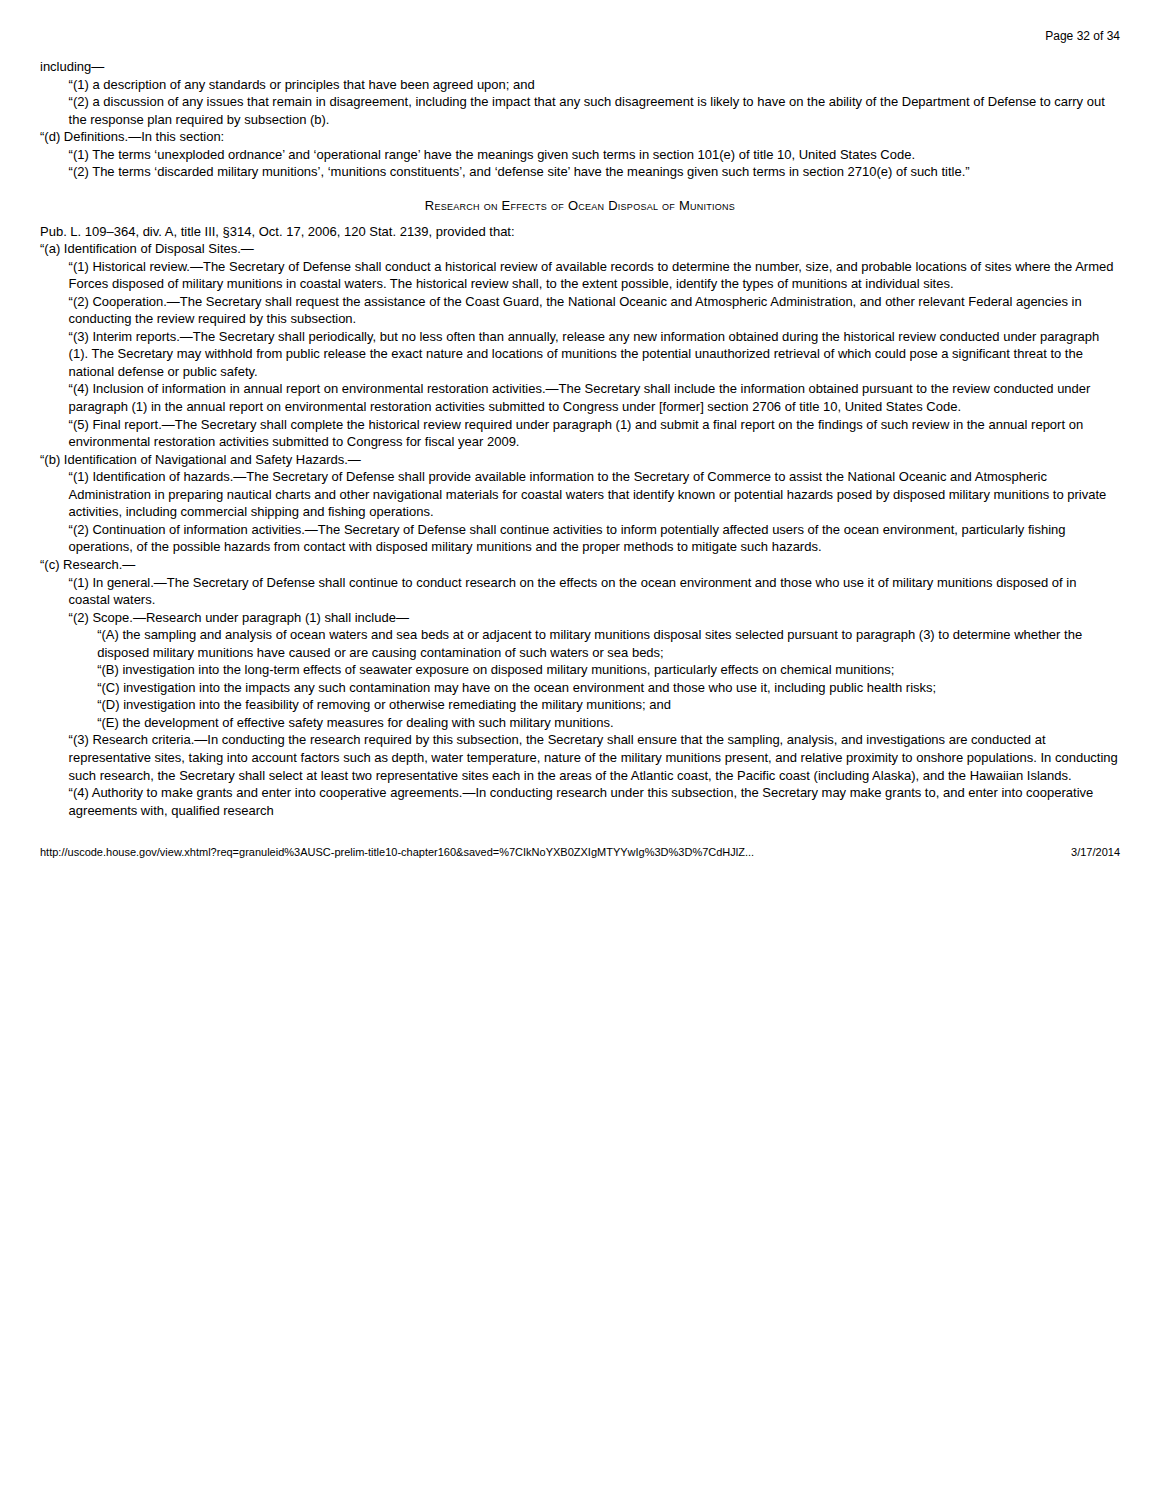Page 32 of 34
including—
“(1) a description of any standards or principles that have been agreed upon; and
“(2) a discussion of any issues that remain in disagreement, including the impact that any such disagreement is likely to have on the ability of the Department of Defense to carry out the response plan required by subsection (b).
“(d) Definitions.—In this section:
“(1) The terms ‘unexploded ordnance’ and ‘operational range’ have the meanings given such terms in section 101(e) of title 10, United States Code.
“(2) The terms ‘discarded military munitions’, ‘munitions constituents’, and ‘defense site’ have the meanings given such terms in section 2710(e) of such title.”
Research on Effects of Ocean Disposal of Munitions
Pub. L. 109–364, div. A, title III, §314, Oct. 17, 2006, 120 Stat. 2139, provided that:
“(a) Identification of Disposal Sites.—
“(1) Historical review.—The Secretary of Defense shall conduct a historical review of available records to determine the number, size, and probable locations of sites where the Armed Forces disposed of military munitions in coastal waters. The historical review shall, to the extent possible, identify the types of munitions at individual sites.
“(2) Cooperation.—The Secretary shall request the assistance of the Coast Guard, the National Oceanic and Atmospheric Administration, and other relevant Federal agencies in conducting the review required by this subsection.
“(3) Interim reports.—The Secretary shall periodically, but no less often than annually, release any new information obtained during the historical review conducted under paragraph (1). The Secretary may withhold from public release the exact nature and locations of munitions the potential unauthorized retrieval of which could pose a significant threat to the national defense or public safety.
“(4) Inclusion of information in annual report on environmental restoration activities.—The Secretary shall include the information obtained pursuant to the review conducted under paragraph (1) in the annual report on environmental restoration activities submitted to Congress under [former] section 2706 of title 10, United States Code.
“(5) Final report.—The Secretary shall complete the historical review required under paragraph (1) and submit a final report on the findings of such review in the annual report on environmental restoration activities submitted to Congress for fiscal year 2009.
“(b) Identification of Navigational and Safety Hazards.—
“(1) Identification of hazards.—The Secretary of Defense shall provide available information to the Secretary of Commerce to assist the National Oceanic and Atmospheric Administration in preparing nautical charts and other navigational materials for coastal waters that identify known or potential hazards posed by disposed military munitions to private activities, including commercial shipping and fishing operations.
“(2) Continuation of information activities.—The Secretary of Defense shall continue activities to inform potentially affected users of the ocean environment, particularly fishing operations, of the possible hazards from contact with disposed military munitions and the proper methods to mitigate such hazards.
“(c) Research.—
“(1) In general.—The Secretary of Defense shall continue to conduct research on the effects on the ocean environment and those who use it of military munitions disposed of in coastal waters.
“(2) Scope.—Research under paragraph (1) shall include—
“(A) the sampling and analysis of ocean waters and sea beds at or adjacent to military munitions disposal sites selected pursuant to paragraph (3) to determine whether the disposed military munitions have caused or are causing contamination of such waters or sea beds;
“(B) investigation into the long-term effects of seawater exposure on disposed military munitions, particularly effects on chemical munitions;
“(C) investigation into the impacts any such contamination may have on the ocean environment and those who use it, including public health risks;
“(D) investigation into the feasibility of removing or otherwise remediating the military munitions; and
“(E) the development of effective safety measures for dealing with such military munitions.
“(3) Research criteria.—In conducting the research required by this subsection, the Secretary shall ensure that the sampling, analysis, and investigations are conducted at representative sites, taking into account factors such as depth, water temperature, nature of the military munitions present, and relative proximity to onshore populations. In conducting such research, the Secretary shall select at least two representative sites each in the areas of the Atlantic coast, the Pacific coast (including Alaska), and the Hawaiian Islands.
“(4) Authority to make grants and enter into cooperative agreements.—In conducting research under this subsection, the Secretary may make grants to, and enter into cooperative agreements with, qualified research
http://uscode.house.gov/view.xhtml?req=granuleid%3AUSC-prelim-title10-chapter160&saved=%7CIkNoYXB0ZXIgMTYYwIg%3D%3D%7CdHJlZ... 3/17/2014